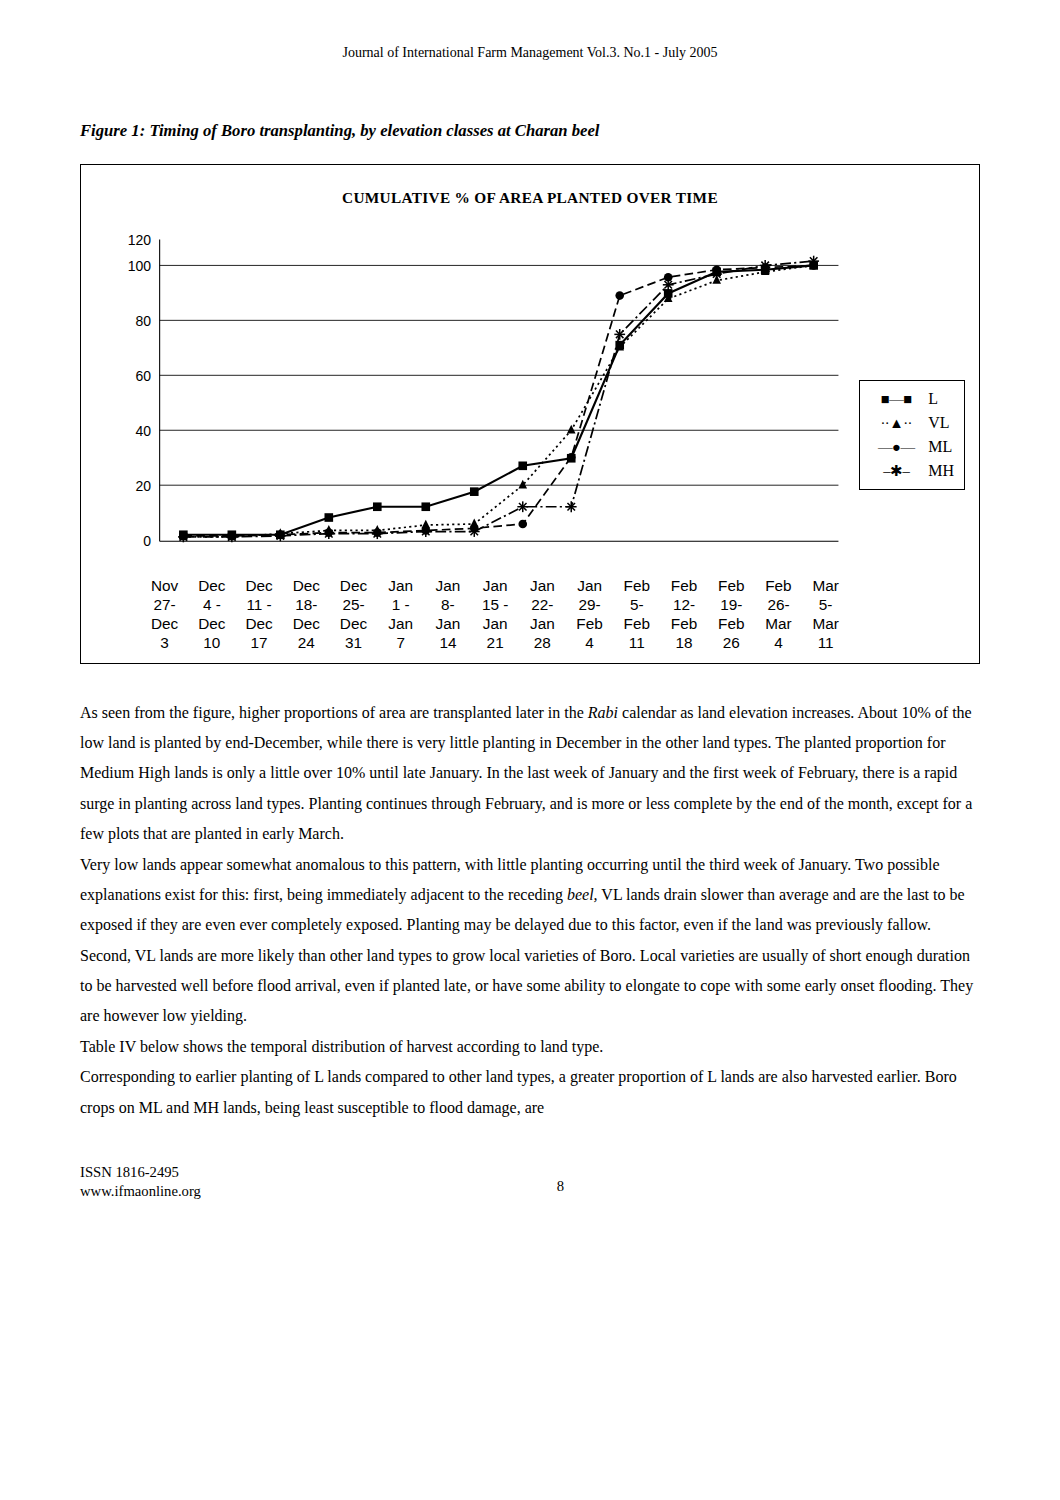Journal of International Farm Management Vol.3. No.1 - July 2005
Figure 1: Timing of Boro transplanting, by elevation classes at Charan beel
CUMULATIVE % OF AREA PLANTED OVER TIME
120 100 80 60 40 20 0
Nov
27-
Dec
3
Dec
4 -
Dec
10
Dec
11 -
Dec
17
Dec
18-
Dec
24
Dec
25-
Dec
31
Jan
1 -
Jan
7
Jan
8-
Jan
14
Jan
15 -
Jan
21
Jan
22-
Jan
28
Jan
29-
Feb
4
Feb
5-
Feb
11
Feb
12-
Feb
18
Feb
19-
Feb
26
Feb
26-
Mar
4
Mar
5-
Mar
11
■—■L
··▲··VL
—●—ML
–✱–MH
As seen from the figure, higher proportions of area are transplanted later in the Rabi calendar as land elevation increases. About 10% of the low land is planted by end-December, while there is very little planting in December in the other land types. The planted proportion for Medium High lands is only a little over 10% until late January. In the last week of January and the first week of February, there is a rapid surge in planting across land types. Planting continues through February, and is more or less complete by the end of the month, except for a few plots that are planted in early March.
Very low lands appear somewhat anomalous to this pattern, with little planting occurring until the third week of January. Two possible explanations exist for this: first, being immediately adjacent to the receding beel, VL lands drain slower than average and are the last to be exposed if they are even ever completely exposed. Planting may be delayed due to this factor, even if the land was previously fallow. Second, VL lands are more likely than other land types to grow local varieties of Boro. Local varieties are usually of short enough duration to be harvested well before flood arrival, even if planted late, or have some ability to elongate to cope with some early onset flooding. They are however low yielding.
Table IV below shows the temporal distribution of harvest according to land type.
Corresponding to earlier planting of L lands compared to other land types, a greater proportion of L lands are also harvested earlier. Boro crops on ML and MH lands, being least susceptible to flood damage, are
ISSN 1816-2495
www.ifmaonline.org
8